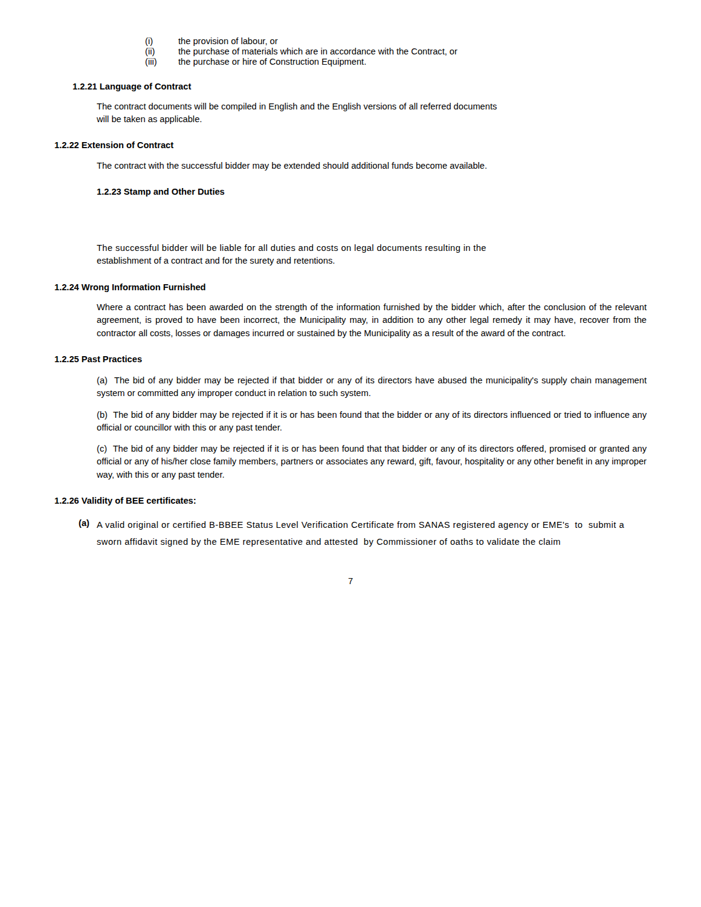(i) the provision of labour, or
(ii) the purchase of materials which are in accordance with the Contract, or
(iii) the purchase or hire of Construction Equipment.
1.2.21 Language of Contract
The contract documents will be compiled in English and the English versions of all referred documents
will be taken as applicable.
1.2.22 Extension of Contract
The contract with the successful bidder may be extended should additional funds become available.
1.2.23 Stamp and Other Duties
The successful bidder will be liable for all duties and costs on legal documents resulting in the
establishment of a contract and for the surety and retentions.
1.2.24 Wrong Information Furnished
Where a contract has been awarded on the strength of the information furnished by the bidder which, after the conclusion of the relevant agreement, is proved to have been incorrect, the Municipality may, in addition to any other legal remedy it may have, recover from the contractor all costs, losses or damages incurred or sustained by the Municipality as a result of the award of the contract.
1.2.25 Past Practices
(a) The bid of any bidder may be rejected if that bidder or any of its directors have abused the municipality's supply chain management system or committed any improper conduct in relation to such system.
(b) The bid of any bidder may be rejected if it is or has been found that the bidder or any of its directors influenced or tried to influence any official or councillor with this or any past tender.
(c) The bid of any bidder may be rejected if it is or has been found that that bidder or any of its directors offered, promised or granted any official or any of his/her close family members, partners or associates any reward, gift, favour, hospitality or any other benefit in any improper way, with this or any past tender.
1.2.26 Validity of BEE certificates:
(a) A valid original or certified B-BBEE Status Level Verification Certificate from SANAS registered agency or EME's to submit a sworn affidavit signed by the EME representative and attested by Commissioner of oaths to validate the claim
7